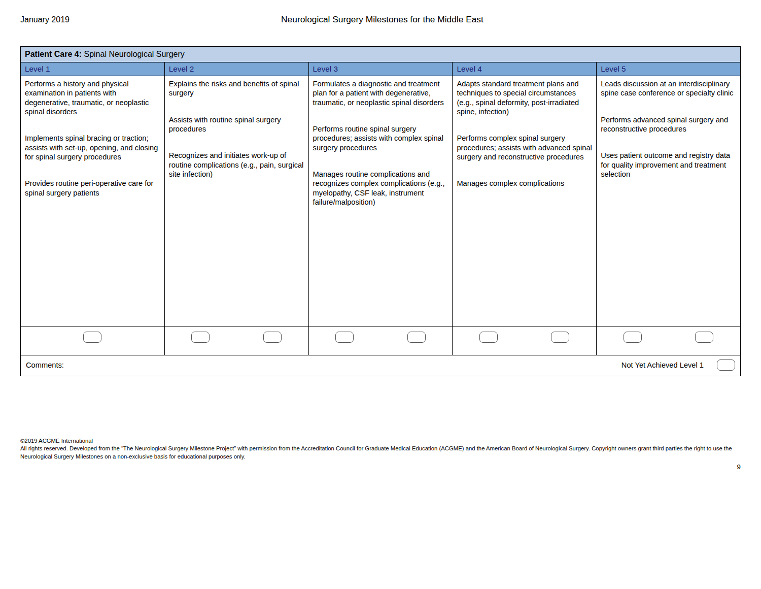January 2019
Neurological Surgery Milestones for the Middle East
| Patient Care 4: Spinal Neurological Surgery |
| Level 1 | Level 2 | Level 3 | Level 4 | Level 5 |
| Performs a history and physical examination in patients with degenerative, traumatic, or neoplastic spinal disorders Implements spinal bracing or traction; assists with set-up, opening, and closing for spinal surgery procedures Provides routine peri-operative care for spinal surgery patients | Explains the risks and benefits of spinal surgery Assists with routine spinal surgery procedures Recognizes and initiates work-up of routine complications (e.g., pain, surgical site infection) | Formulates a diagnostic and treatment plan for a patient with degenerative, traumatic, or neoplastic spinal disorders Performs routine spinal surgery procedures; assists with complex spinal surgery procedures Manages routine complications and recognizes complex complications (e.g., myelopathy, CSF leak, instrument failure/malposition) | Adapts standard treatment plans and techniques to special circumstances (e.g., spinal deformity, post-irradiated spine, infection) Performs complex spinal surgery procedures; assists with advanced spinal surgery and reconstructive procedures Manages complex complications | Leads discussion at an interdisciplinary spine case conference or specialty clinic Performs advanced spinal surgery and reconstructive procedures Uses patient outcome and registry data for quality improvement and treatment selection |
| Comments: Not Yet Achieved Level 1 |
©2019 ACGME International
All rights reserved. Developed from the “The Neurological Surgery Milestone Project” with permission from the Accreditation Council for Graduate Medical Education (ACGME) and the American Board of Neurological Surgery. Copyright owners grant third parties the right to use the Neurological Surgery Milestones on a non-exclusive basis for educational purposes only.
9